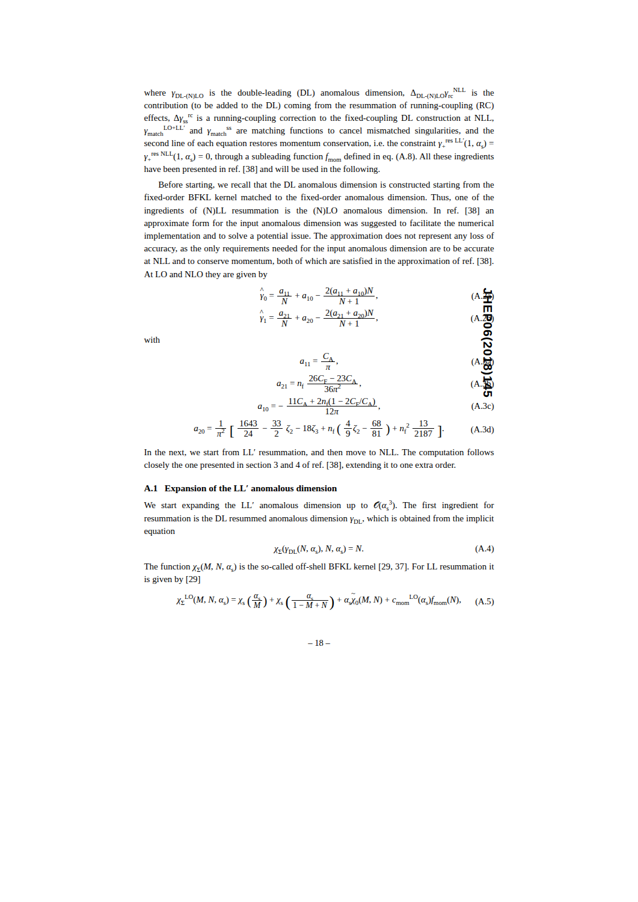JHEP06(2018)145
where γDL-(N)LO is the double-leading (DL) anomalous dimension, ΔDL-(N)LOγrcNLL is the contribution (to be added to the DL) coming from the resummation of running-coupling (RC) effects, Δγssrc is a running-coupling correction to the fixed-coupling DL construction at NLL, γmatchLO+LL′ and γmatchss are matching functions to cancel mismatched singularities, and the second line of each equation restores momentum conservation, i.e. the constraint γ+res LL′(1, αs) = γ+res NLL(1, αs) = 0, through a subleading function fmom defined in eq. (A.8). All these ingredients have been presented in ref. [38] and will be used in the following.
Before starting, we recall that the DL anomalous dimension is constructed starting from the fixed-order BFKL kernel matched to the fixed-order anomalous dimension. Thus, one of the ingredients of (N)LL resummation is the (N)LO anomalous dimension. In ref. [38] an approximate form for the input anomalous dimension was suggested to facilitate the numerical implementation and to solve a potential issue. The approximation does not represent any loss of accuracy, as the only requirements needed for the input anomalous dimension are to be accurate at NLL and to conserve momentum, both of which are satisfied in the approximation of ref. [38]. At LO and NLO they are given by
^γ0 = a11 N + a10 − 2(a11 + a10)N N + 1, (A.2a)
^γ1 = a21 N + a20 − 2(a21 + a20)N N + 1, (A.2b)
with
a11 = CA π, (A.3a)
a21 = nf 26CF − 23CA 36π2, (A.3b)
a10 = − 11CA + 2nf(1 − 2CF/CA) 12π, (A.3c)
a20 = 1 π2 [ 164324 − 332 ζ2 − 18ζ3 + nf ( 49 ζ2 − 6881 ) + nf2 132187 ]. (A.3d)
In the next, we start from LL′ resummation, and then move to NLL. The computation follows closely the one presented in section 3 and 4 of ref. [38], extending it to one extra order.
A.1 Expansion of the LL′ anomalous dimension
We start expanding the LL′ anomalous dimension up to 𝒪(αs3). The first ingredient for resummation is the DL resummed anomalous dimension γDL, which is obtained from the implicit equation
χΣ(γDL(N, αs), N, αs) = N. (A.4)
The function χΣ(M, N, αs) is the so-called off-shell BFKL kernel [29, 37]. For LL resummation it is given by [29]
χΣLO(M, N, αs) = χs (αs M) + χs (αs 1 − M + N) + αs~χ0(M, N) + cmomLO(αs)fmom(N), (A.5)
– 18 –